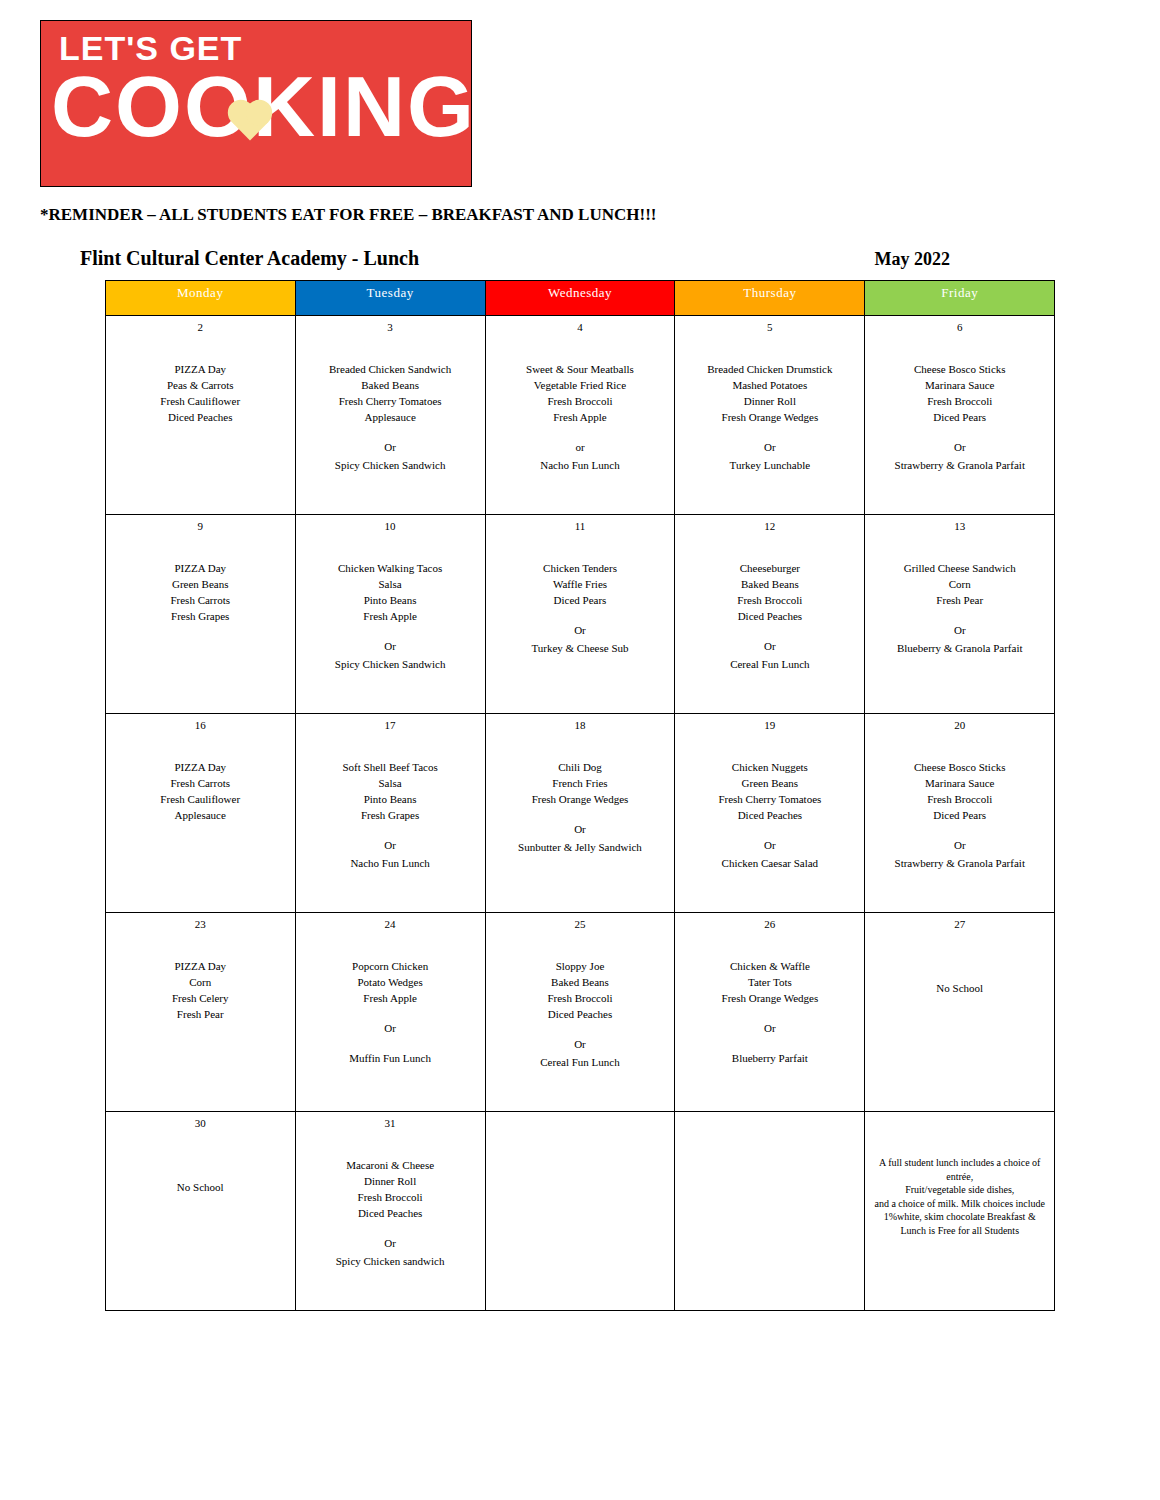LET'S GET COOKING
*REMINDER – ALL STUDENTS EAT FOR FREE – BREAKFAST AND LUNCH!!!
Flint Cultural Center Academy - Lunch
May 2022
| Monday | Tuesday | Wednesday | Thursday | Friday |
| --- | --- | --- | --- | --- |
| 2 PIZZA Day Peas & Carrots Fresh Cauliflower Diced Peaches | 3 Breaded Chicken Sandwich Baked Beans Fresh Cherry Tomatoes Applesauce Or Spicy Chicken Sandwich | 4 Sweet & Sour Meatballs Vegetable Fried Rice Fresh Broccoli Fresh Apple or Nacho Fun Lunch | 5 Breaded Chicken Drumstick Mashed Potatoes Dinner Roll Fresh Orange Wedges Or Turkey Lunchable | 6 Cheese Bosco Sticks Marinara Sauce Fresh Broccoli Diced Pears Or Strawberry & Granola Parfait |
| 9 PIZZA Day Green Beans Fresh Carrots Fresh Grapes | 10 Chicken Walking Tacos Salsa Pinto Beans Fresh Apple Or Spicy Chicken Sandwich | 11 Chicken Tenders Waffle Fries Diced Pears Or Turkey & Cheese Sub | 12 Cheeseburger Baked Beans Fresh Broccoli Diced Peaches Or Cereal Fun Lunch | 13 Grilled Cheese Sandwich Corn Fresh Pear Or Blueberry & Granola Parfait |
| 16 PIZZA Day Fresh Carrots Fresh Cauliflower Applesauce | 17 Soft Shell Beef Tacos Salsa Pinto Beans Fresh Grapes Or Nacho Fun Lunch | 18 Chili Dog French Fries Fresh Orange Wedges Or Sunbutter & Jelly Sandwich | 19 Chicken Nuggets Green Beans Fresh Cherry Tomatoes Diced Peaches Or Chicken Caesar Salad | 20 Cheese Bosco Sticks Marinara Sauce Fresh Broccoli Diced Pears Or Strawberry & Granola Parfait |
| 23 PIZZA Day Corn Fresh Celery Fresh Pear | 24 Popcorn Chicken Potato Wedges Fresh Apple Or Muffin Fun Lunch | 25 Sloppy Joe Baked Beans Fresh Broccoli Diced Peaches Or Cereal Fun Lunch | 26 Chicken & Waffle Tater Tots Fresh Orange Wedges Or Blueberry Parfait | 27 No School |
| 30 No School | 31 Macaroni & Cheese Dinner Roll Fresh Broccoli Diced Peaches Or Spicy Chicken sandwich | | | A full student lunch includes a choice of entrée, Fruit/vegetable side dishes, and a choice of milk. Milk choices include 1%white, skim chocolate Breakfast & Lunch is Free for all Students |